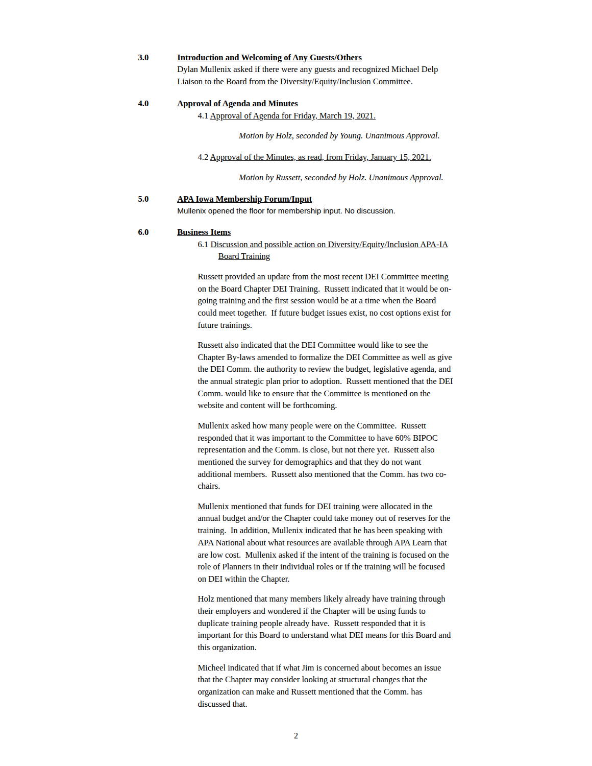3.0
Introduction and Welcoming of Any Guests/Others
Dylan Mullenix asked if there were any guests and recognized Michael Delp Liaison to the Board from the Diversity/Equity/Inclusion Committee.
4.0
Approval of Agenda and Minutes
4.1 Approval of Agenda for Friday, March 19, 2021.
Motion by Holz, seconded by Young. Unanimous Approval.
4.2 Approval of the Minutes, as read, from Friday, January 15, 2021.
Motion by Russett, seconded by Holz. Unanimous Approval.
5.0
APA Iowa Membership Forum/Input
Mullenix opened the floor for membership input. No discussion.
6.0
Business Items
6.1 Discussion and possible action on Diversity/Equity/Inclusion APA-IA Board Training
Russett provided an update from the most recent DEI Committee meeting on the Board Chapter DEI Training. Russett indicated that it would be on-going training and the first session would be at a time when the Board could meet together. If future budget issues exist, no cost options exist for future trainings.
Russett also indicated that the DEI Committee would like to see the Chapter By-laws amended to formalize the DEI Committee as well as give the DEI Comm. the authority to review the budget, legislative agenda, and the annual strategic plan prior to adoption. Russett mentioned that the DEI Comm. would like to ensure that the Committee is mentioned on the website and content will be forthcoming.
Mullenix asked how many people were on the Committee. Russett responded that it was important to the Committee to have 60% BIPOC representation and the Comm. is close, but not there yet. Russett also mentioned the survey for demographics and that they do not want additional members. Russett also mentioned that the Comm. has two co-chairs.
Mullenix mentioned that funds for DEI training were allocated in the annual budget and/or the Chapter could take money out of reserves for the training. In addition, Mullenix indicated that he has been speaking with APA National about what resources are available through APA Learn that are low cost. Mullenix asked if the intent of the training is focused on the role of Planners in their individual roles or if the training will be focused on DEI within the Chapter.
Holz mentioned that many members likely already have training through their employers and wondered if the Chapter will be using funds to duplicate training people already have. Russett responded that it is important for this Board to understand what DEI means for this Board and this organization.
Micheel indicated that if what Jim is concerned about becomes an issue that the Chapter may consider looking at structural changes that the organization can make and Russett mentioned that the Comm. has discussed that.
2